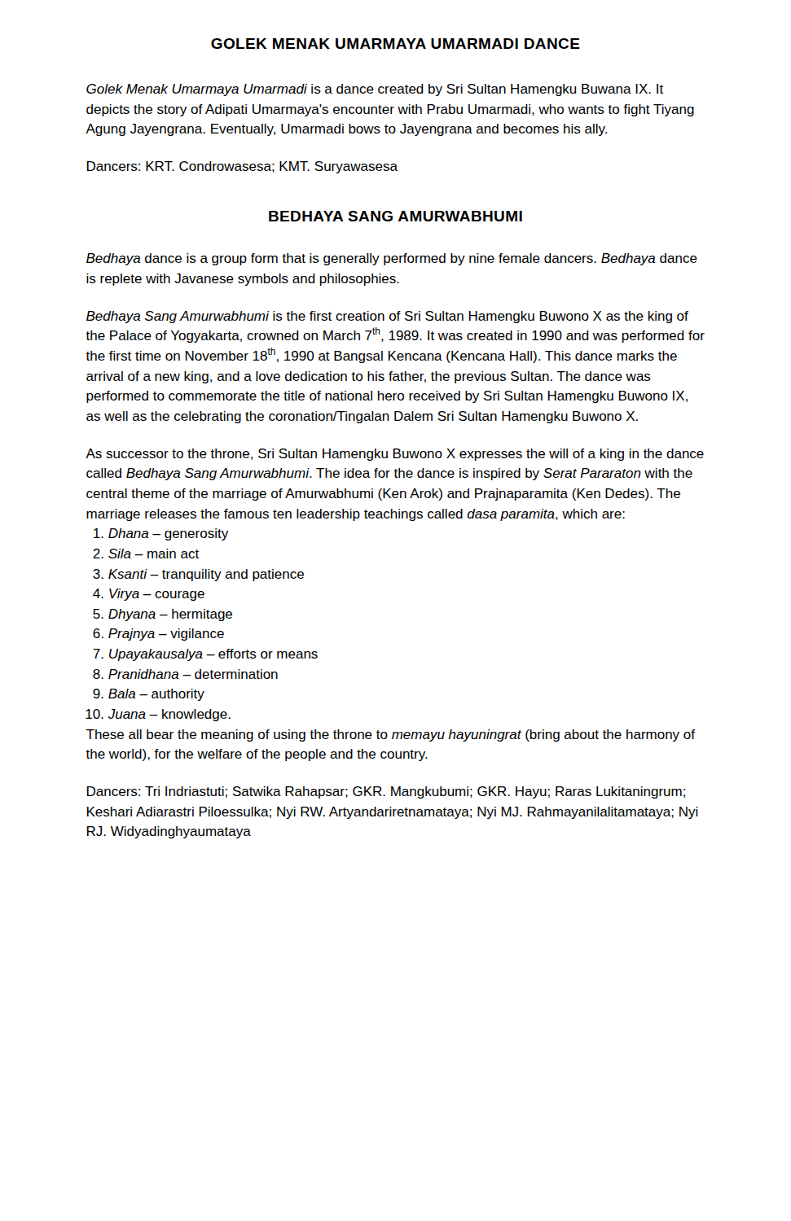GOLEK MENAK UMARMAYA UMARMADI DANCE
Golek Menak Umarmaya Umarmadi is a dance created by Sri Sultan Hamengku Buwana IX. It depicts the story of Adipati Umarmaya's encounter with Prabu Umarmadi, who wants to fight Tiyang Agung Jayengrana. Eventually, Umarmadi bows to Jayengrana and becomes his ally.
Dancers: KRT. Condrowasesa; KMT. Suryawasesa
BEDHAYA SANG AMURWABHUMI
Bedhaya dance is a group form that is generally performed by nine female dancers. Bedhaya dance is replete with Javanese symbols and philosophies.
Bedhaya Sang Amurwabhumi is the first creation of Sri Sultan Hamengku Buwono X as the king of the Palace of Yogyakarta, crowned on March 7th, 1989. It was created in 1990 and was performed for the first time on November 18th, 1990 at Bangsal Kencana (Kencana Hall). This dance marks the arrival of a new king, and a love dedication to his father, the previous Sultan. The dance was performed to commemorate the title of national hero received by Sri Sultan Hamengku Buwono IX, as well as the celebrating the coronation/Tingalan Dalem Sri Sultan Hamengku Buwono X.
As successor to the throne, Sri Sultan Hamengku Buwono X expresses the will of a king in the dance called Bedhaya Sang Amurwabhumi. The idea for the dance is inspired by Serat Pararaton with the central theme of the marriage of Amurwabhumi (Ken Arok) and Prajnaparamita (Ken Dedes). The marriage releases the famous ten leadership teachings called dasa paramita, which are:
Dhana – generosity
Sila – main act
Ksanti – tranquility and patience
Virya – courage
Dhyana – hermitage
Prajnya – vigilance
Upayakausalya – efforts or means
Pranidhana – determination
Bala – authority
Juana – knowledge.
These all bear the meaning of using the throne to memayu hayuningrat (bring about the harmony of the world), for the welfare of the people and the country.
Dancers: Tri Indriastuti; Satwika Rahapsar; GKR. Mangkubumi; GKR. Hayu; Raras Lukitaningrum; Keshari Adiarastri Piloessulka; Nyi RW. Artyandariretnamataya; Nyi MJ. Rahmayanilalitamataya; Nyi RJ. Widyadinghyaumataya